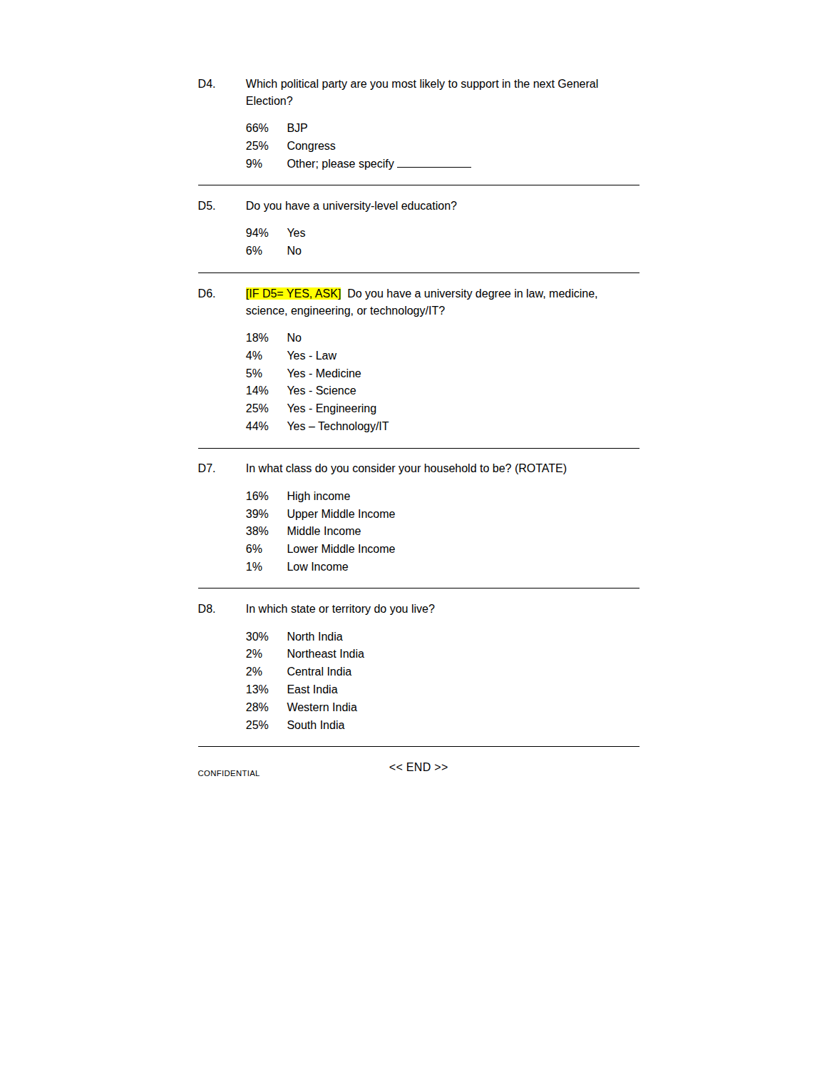D4.
Which political party are you most likely to support in the next General Election?
66%
BJP
25%
Congress
9%
Other; please specify
D5.
Do you have a university-level education?
94%
Yes
6%
No
D6.
[IF D5= YES, ASK] Do you have a university degree in law, medicine, science, engineering, or technology/IT?
18%
No
4%
Yes - Law
5%
Yes - Medicine
14%
Yes - Science
25%
Yes - Engineering
44%
Yes – Technology/IT
D7.
In what class do you consider your household to be? (ROTATE)
16%
High income
39%
Upper Middle Income
38%
Middle Income
6%
Lower Middle Income
1%
Low Income
D8.
In which state or territory do you live?
30%
North India
2%
Northeast India
2%
Central India
13%
East India
28%
Western India
25%
South India
<< END >>
CONFIDENTIAL